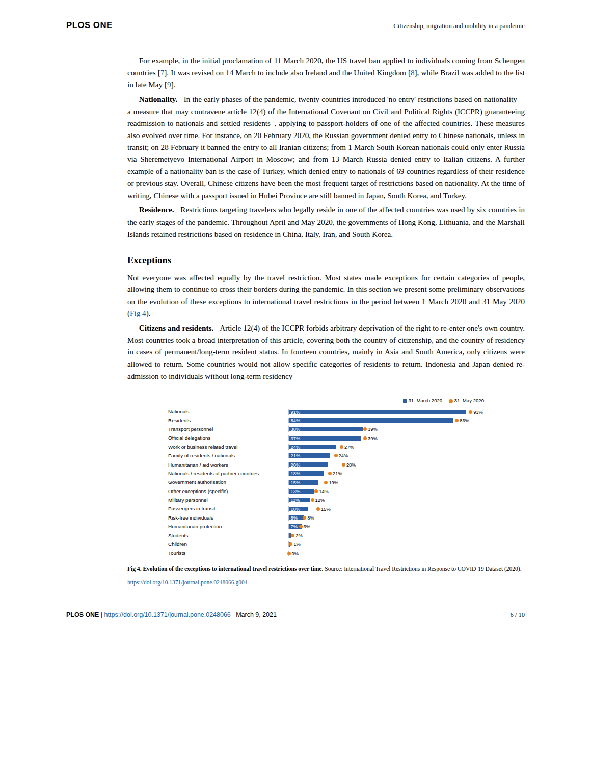PLOS ONE
Citizenship, migration and mobility in a pandemic
For example, in the initial proclamation of 11 March 2020, the US travel ban applied to individuals coming from Schengen countries [7]. It was revised on 14 March to include also Ireland and the United Kingdom [8], while Brazil was added to the list in late May [9].
Nationality. In the early phases of the pandemic, twenty countries introduced 'no entry' restrictions based on nationality—a measure that may contravene article 12(4) of the International Covenant on Civil and Political Rights (ICCPR) guaranteeing readmission to nationals and settled residents–, applying to passport-holders of one of the affected countries. These measures also evolved over time. For instance, on 20 February 2020, the Russian government denied entry to Chinese nationals, unless in transit; on 28 February it banned the entry to all Iranian citizens; from 1 March South Korean nationals could only enter Russia via Sheremetyevo International Airport in Moscow; and from 13 March Russia denied entry to Italian citizens. A further example of a nationality ban is the case of Turkey, which denied entry to nationals of 69 countries regardless of their residence or previous stay. Overall, Chinese citizens have been the most frequent target of restrictions based on nationality. At the time of writing, Chinese with a passport issued in Hubei Province are still banned in Japan, South Korea, and Turkey.
Residence. Restrictions targeting travelers who legally reside in one of the affected countries was used by six countries in the early stages of the pandemic. Throughout April and May 2020, the governments of Hong Kong, Lithuania, and the Marshall Islands retained restrictions based on residence in China, Italy, Iran, and South Korea.
Exceptions
Not everyone was affected equally by the travel restriction. Most states made exceptions for certain categories of people, allowing them to continue to cross their borders during the pandemic. In this section we present some preliminary observations on the evolution of these exceptions to international travel restrictions in the period between 1 March 2020 and 31 May 2020 (Fig 4).
Citizens and residents. Article 12(4) of the ICCPR forbids arbitrary deprivation of the right to re-enter one's own country. Most countries took a broad interpretation of this article, covering both the country of citizenship, and the country of residency in cases of permanent/long-term resident status. In fourteen countries, mainly in Asia and South America, only citizens were allowed to return. Some countries would not allow specific categories of residents to return. Indonesia and Japan denied re-admission to individuals without long-term residency
31. March 2020 31. May 2020
| Nationals | 91% 93% |
| Residents | 84% 86% |
| Transport personnel | 38% 39% |
| Official delegations | 37% 39% |
| Work or business related travel | 24% 27% |
| Family of residents / nationals | 21% 24% |
| Humanitarian / aid workers | 20% 28% |
| Nationals / residents of partner countries | 18% 21% |
| Government authorisation | 15% 19% |
| Other exceptions (specific) | 13% 14% |
| Military personnel | 11% 12% |
| Passengers in transit | 10% 15% |
| Risk-free individuals | 8% 8% |
| Humanitarian protection | 7% 6% |
| Students | 2% |
| Children | 1% |
| Tourists | 0% |
Fig 4. Evolution of the exceptions to international travel restrictions over time. Source: International Travel Restrictions in Response to COVID-19 Dataset (2020).
https://doi.org/10.1371/journal.pone.0248066.g004
PLOS ONE | https://doi.org/10.1371/journal.pone.0248066 March 9, 2021
6 / 10